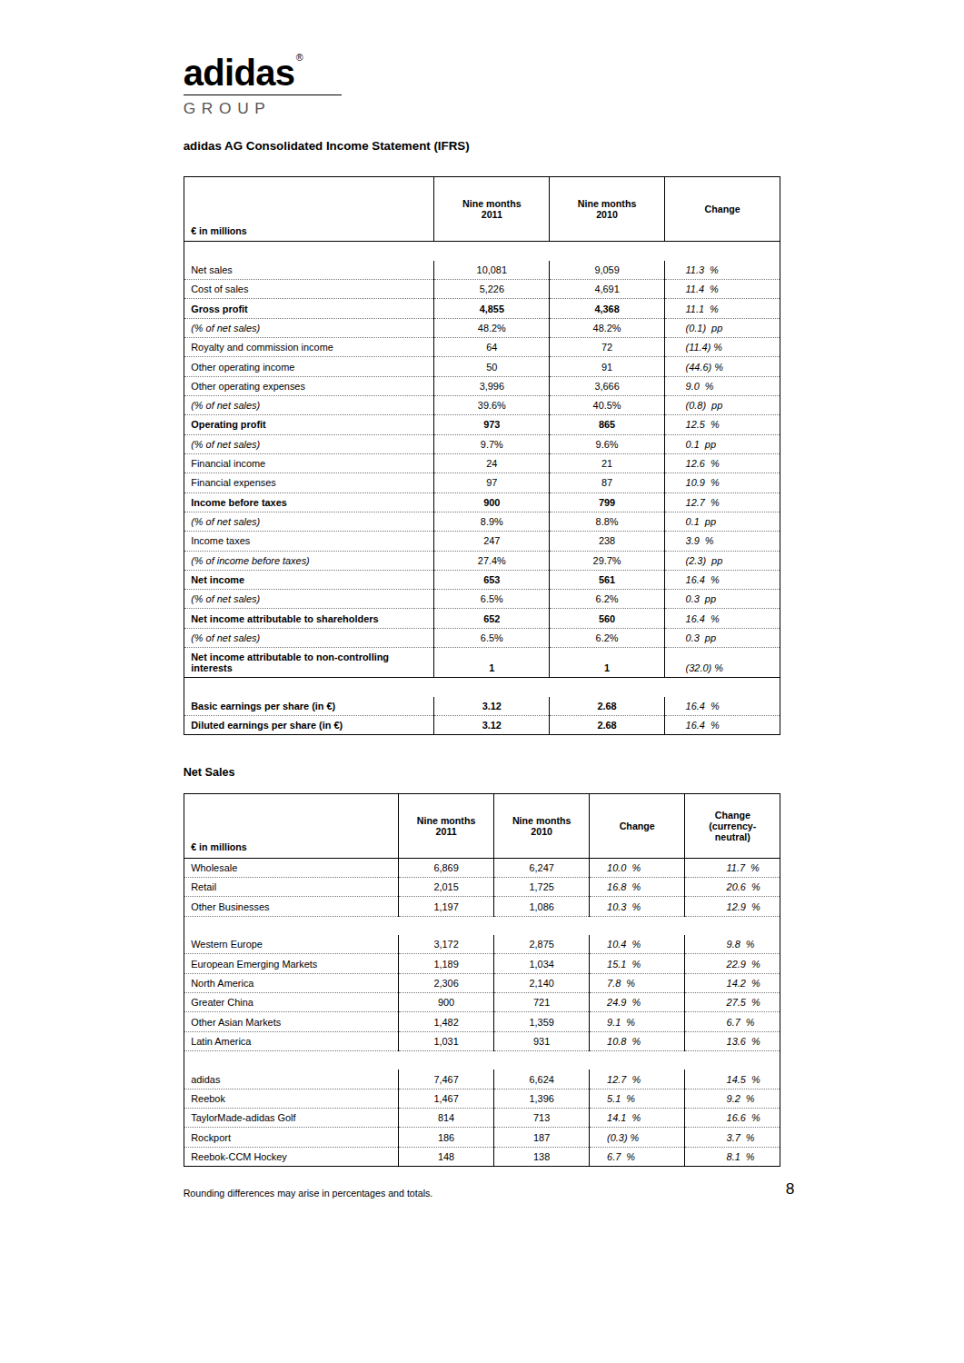adidas®
GROUP
adidas AG Consolidated Income Statement (IFRS)
| € in millions | Nine months 2011 | Nine months 2010 | Change |
| --- | --- | --- | --- |
| Net sales | 10,081 | 9,059 | 11.3 % |
| Cost of sales | 5,226 | 4,691 | 11.4 % |
| Gross profit | 4,855 | 4,368 | 11.1 % |
| (% of net sales) | 48.2% | 48.2% | (0.1) pp |
| Royalty and commission income | 64 | 72 | (11.4) % |
| Other operating income | 50 | 91 | (44.6) % |
| Other operating expenses | 3,996 | 3,666 | 9.0 % |
| (% of net sales) | 39.6% | 40.5% | (0.8) pp |
| Operating profit | 973 | 865 | 12.5 % |
| (% of net sales) | 9.7% | 9.6% | 0.1 pp |
| Financial income | 24 | 21 | 12.6 % |
| Financial expenses | 97 | 87 | 10.9 % |
| Income before taxes | 900 | 799 | 12.7 % |
| (% of net sales) | 8.9% | 8.8% | 0.1 pp |
| Income taxes | 247 | 238 | 3.9 % |
| (% of income before taxes) | 27.4% | 29.7% | (2.3) pp |
| Net income | 653 | 561 | 16.4 % |
| (% of net sales) | 6.5% | 6.2% | 0.3 pp |
| Net income attributable to shareholders | 652 | 560 | 16.4 % |
| (% of net sales) | 6.5% | 6.2% | 0.3 pp |
| Net income attributable to non-controlling interests | 1 | 1 | (32.0) % |
| Basic earnings per share (in €) | 3.12 | 2.68 | 16.4 % |
| Diluted earnings per share (in €) | 3.12 | 2.68 | 16.4 % |
Net Sales
| € in millions | Nine months 2011 | Nine months 2010 | Change | Change (currency-neutral) |
| --- | --- | --- | --- | --- |
| Wholesale | 6,869 | 6,247 | 10.0 % | 11.7 % |
| Retail | 2,015 | 1,725 | 16.8 % | 20.6 % |
| Other Businesses | 1,197 | 1,086 | 10.3 % | 12.9 % |
| Western Europe | 3,172 | 2,875 | 10.4 % | 9.8 % |
| European Emerging Markets | 1,189 | 1,034 | 15.1 % | 22.9 % |
| North America | 2,306 | 2,140 | 7.8 % | 14.2 % |
| Greater China | 900 | 721 | 24.9 % | 27.5 % |
| Other Asian Markets | 1,482 | 1,359 | 9.1 % | 6.7 % |
| Latin America | 1,031 | 931 | 10.8 % | 13.6 % |
| adidas | 7,467 | 6,624 | 12.7 % | 14.5 % |
| Reebok | 1,467 | 1,396 | 5.1 % | 9.2 % |
| TaylorMade-adidas Golf | 814 | 713 | 14.1 % | 16.6 % |
| Rockport | 186 | 187 | (0.3) % | 3.7 % |
| Reebok-CCM Hockey | 148 | 138 | 6.7 % | 8.1 % |
Rounding differences may arise in percentages and totals.
8